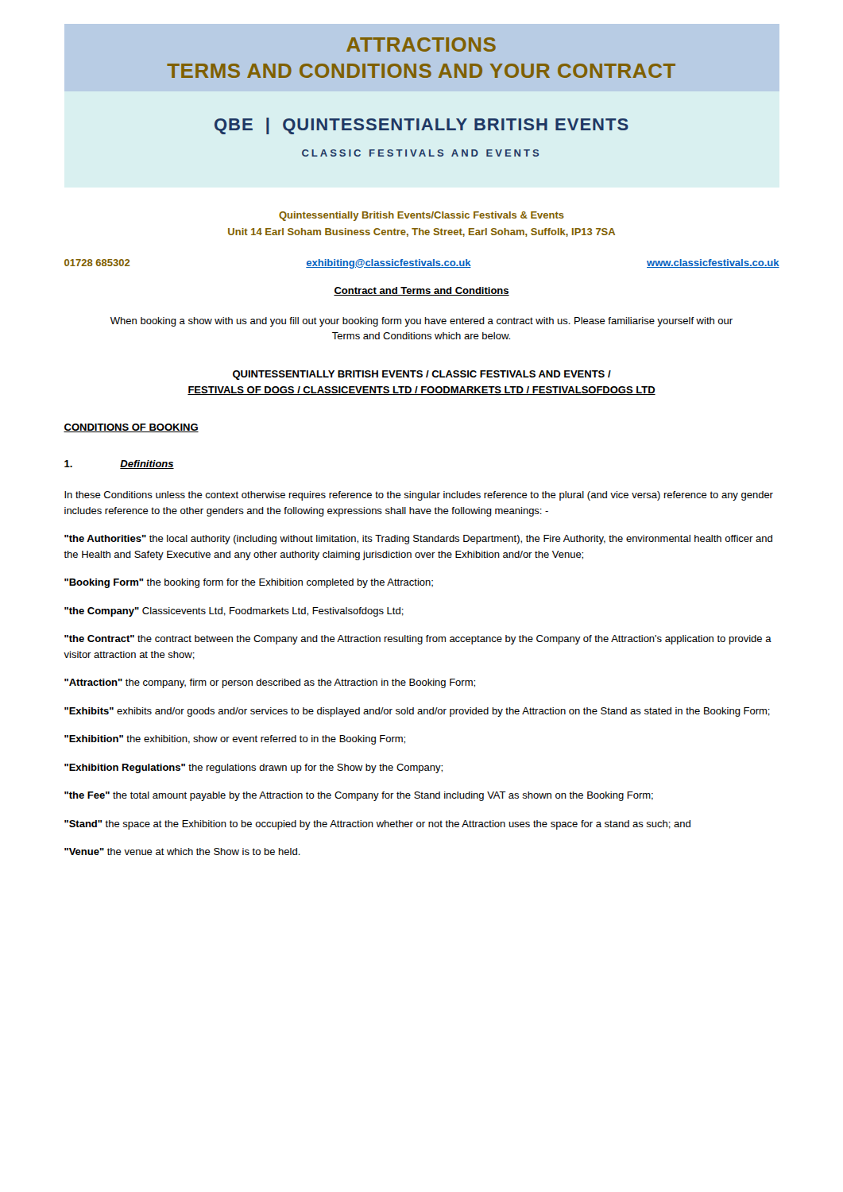ATTRACTIONS
TERMS AND CONDITIONS AND YOUR CONTRACT
QBE | QUINTESSENTIALLY BRITISH EVENTS
CLASSIC FESTIVALS AND EVENTS
Quintessentially British Events/Classic Festivals & Events
Unit 14 Earl Soham Business Centre, The Street, Earl Soham, Suffolk, IP13 7SA
01728 685302 exhibiting@classicfestivals.co.uk www.classicfestivals.co.uk
Contract and Terms and Conditions
When booking a show with us and you fill out your booking form you have entered a contract with us. Please familiarise yourself with our Terms and Conditions which are below.
QUINTESSENTIALLY BRITISH EVENTS / CLASSIC FESTIVALS AND EVENTS / FESTIVALS OF DOGS / CLASSICEVENTS LTD / FOODMARKETS LTD / FESTIVALSOFDOGS LTD
CONDITIONS OF BOOKING
1. Definitions
In these Conditions unless the context otherwise requires reference to the singular includes reference to the plural (and vice versa) reference to any gender includes reference to the other genders and the following expressions shall have the following meanings: -
"the Authorities" the local authority (including without limitation, its Trading Standards Department), the Fire Authority, the environmental health officer and the Health and Safety Executive and any other authority claiming jurisdiction over the Exhibition and/or the Venue;
"Booking Form" the booking form for the Exhibition completed by the Attraction;
"the Company" Classicevents Ltd, Foodmarkets Ltd, Festivalsofdogs Ltd;
"the Contract" the contract between the Company and the Attraction resulting from acceptance by the Company of the Attraction's application to provide a visitor attraction at the show;
"Attraction" the company, firm or person described as the Attraction in the Booking Form;
"Exhibits" exhibits and/or goods and/or services to be displayed and/or sold and/or provided by the Attraction on the Stand as stated in the Booking Form;
"Exhibition" the exhibition, show or event referred to in the Booking Form;
"Exhibition Regulations" the regulations drawn up for the Show by the Company;
"the Fee" the total amount payable by the Attraction to the Company for the Stand including VAT as shown on the Booking Form;
"Stand" the space at the Exhibition to be occupied by the Attraction whether or not the Attraction uses the space for a stand as such; and
"Venue" the venue at which the Show is to be held.